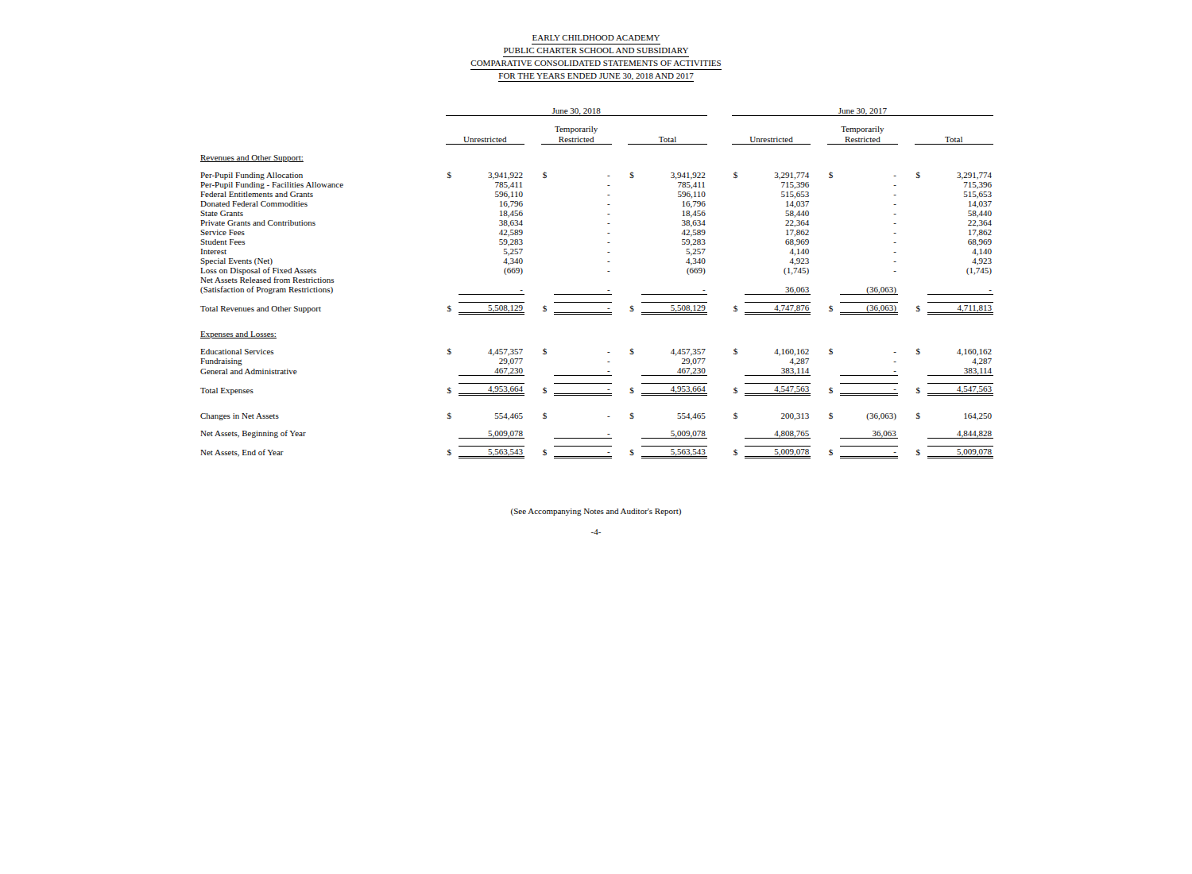EARLY CHILDHOOD ACADEMY
PUBLIC CHARTER SCHOOL AND SUBSIDIARY
COMPARATIVE CONSOLIDATED STATEMENTS OF ACTIVITIES
FOR THE YEARS ENDED JUNE 30, 2018 AND 2017
| | June 30, 2018 | | June 30, 2017 |
| | | | Temporarily | | | | | | Temporarily | | |
| | Unrestricted | | Restricted | | Total | | Unrestricted | | Restricted | | Total |
| Revenues and Other Support: | |
| Per-Pupil Funding Allocation | $ | 3,941,922 | | $ | - | | $ | 3,941,922 | | $ | 3,291,774 | | $ | - | | $ | 3,291,774 |
| Per-Pupil Funding - Facilities Allowance | | 785,411 | | | - | | | 785,411 | | | 715,396 | | | - | | | 715,396 |
| Federal Entitlements and Grants | | 596,110 | | | - | | | 596,110 | | | 515,653 | | | - | | | 515,653 |
| Donated Federal Commodities | | 16,796 | | | - | | | 16,796 | | | 14,037 | | | - | | | 14,037 |
| State Grants | | 18,456 | | | - | | | 18,456 | | | 58,440 | | | - | | | 58,440 |
| Private Grants and Contributions | | 38,634 | | | - | | | 38,634 | | | 22,364 | | | - | | | 22,364 |
| Service Fees | | 42,589 | | | - | | | 42,589 | | | 17,862 | | | - | | | 17,862 |
| Student Fees | | 59,283 | | | - | | | 59,283 | | | 68,969 | | | - | | | 68,969 |
| Interest | | 5,257 | | | - | | | 5,257 | | | 4,140 | | | - | | | 4,140 |
| Special Events (Net) | | 4,340 | | | - | | | 4,340 | | | 4,923 | | | - | | | 4,923 |
| Loss on Disposal of Fixed Assets | | (669) | | | - | | | (669) | | | (1,745) | | | - | | | (1,745) |
| Net Assets Released from Restrictions | |
| (Satisfaction of Program Restrictions) | | - | | | - | | | - | | | 36,063 | | | (36,063) | | | - |
| Total Revenues and Other Support | $ | 5,508,129 | | $ | - | | $ | 5,508,129 | | $ | 4,747,876 | | $ | (36,063) | | $ | 4,711,813 |
| Expenses and Losses: | |
| Educational Services | $ | 4,457,357 | | $ | - | | $ | 4,457,357 | | $ | 4,160,162 | | $ | - | | $ | 4,160,162 |
| Fundraising | | 29,077 | | | - | | | 29,077 | | | 4,287 | | | - | | | 4,287 |
| General and Administrative | | 467,230 | | | - | | | 467,230 | | | 383,114 | | | - | | | 383,114 |
| Total Expenses | $ | 4,953,664 | | $ | - | | $ | 4,953,664 | | $ | 4,547,563 | | $ | - | | $ | 4,547,563 |
| Changes in Net Assets | $ | 554,465 | | $ | - | | $ | 554,465 | | $ | 200,313 | | $ | (36,063) | | $ | 164,250 |
| Net Assets, Beginning of Year | | 5,009,078 | | | - | | | 5,009,078 | | | 4,808,765 | | | 36,063 | | | 4,844,828 |
| Net Assets, End of Year | $ | 5,563,543 | | $ | - | | $ | 5,563,543 | | $ | 5,009,078 | | $ | - | | $ | 5,009,078 |
(See Accompanying Notes and Auditor's Report)
-4-